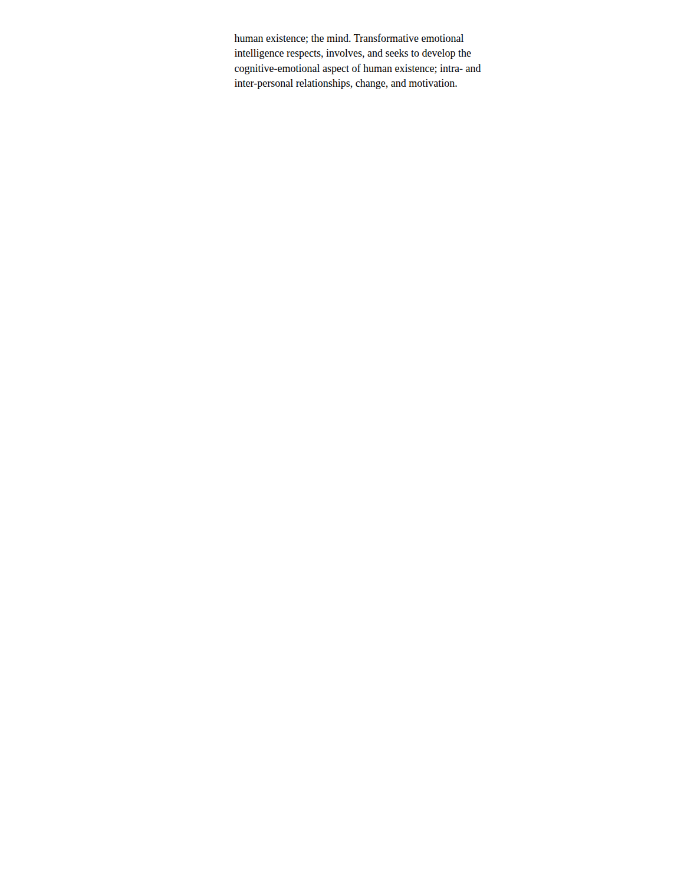human existence; the mind. Transformative emotional intelligence respects, involves, and seeks to develop the cognitive-emotional aspect of human existence; intra- and inter-personal relationships, change, and motivation.